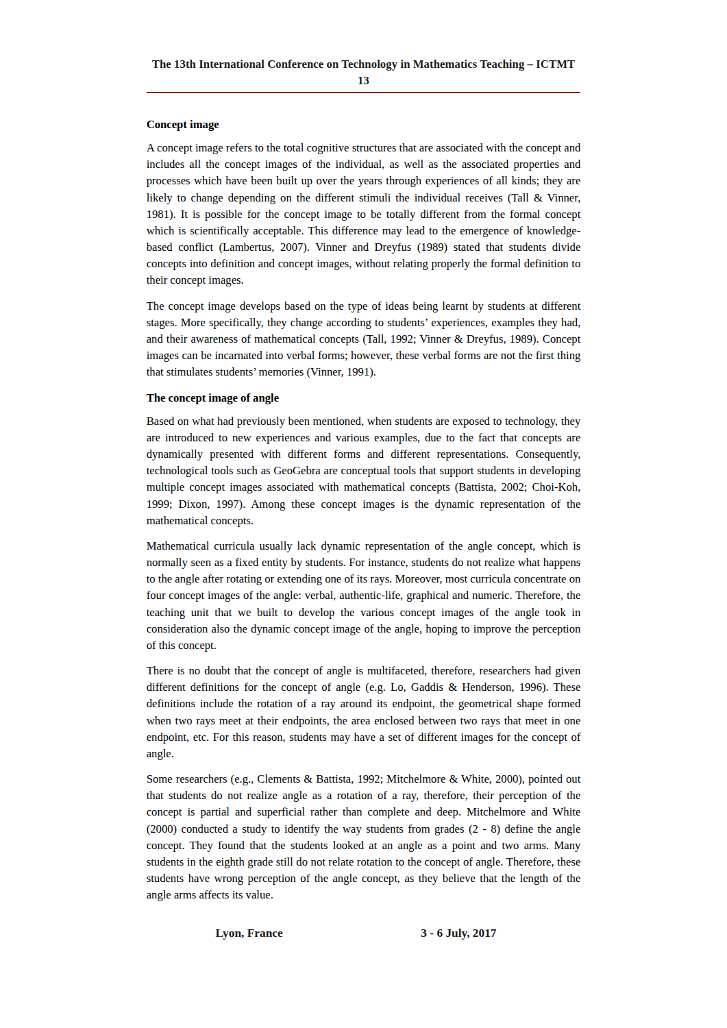The 13th International Conference on Technology in Mathematics Teaching – ICTMT 13
Concept image
A concept image refers to the total cognitive structures that are associated with the concept and includes all the concept images of the individual, as well as the associated properties and processes which have been built up over the years through experiences of all kinds; they are likely to change depending on the different stimuli the individual receives (Tall & Vinner, 1981). It is possible for the concept image to be totally different from the formal concept which is scientifically acceptable. This difference may lead to the emergence of knowledge-based conflict (Lambertus, 2007). Vinner and Dreyfus (1989) stated that students divide concepts into definition and concept images, without relating properly the formal definition to their concept images.
The concept image develops based on the type of ideas being learnt by students at different stages. More specifically, they change according to students’ experiences, examples they had, and their awareness of mathematical concepts (Tall, 1992; Vinner & Dreyfus, 1989). Concept images can be incarnated into verbal forms; however, these verbal forms are not the first thing that stimulates students’ memories (Vinner, 1991).
The concept image of angle
Based on what had previously been mentioned, when students are exposed to technology, they are introduced to new experiences and various examples, due to the fact that concepts are dynamically presented with different forms and different representations. Consequently, technological tools such as GeoGebra are conceptual tools that support students in developing multiple concept images associated with mathematical concepts (Battista, 2002; Choi-Koh, 1999; Dixon, 1997). Among these concept images is the dynamic representation of the mathematical concepts.
Mathematical curricula usually lack dynamic representation of the angle concept, which is normally seen as a fixed entity by students. For instance, students do not realize what happens to the angle after rotating or extending one of its rays. Moreover, most curricula concentrate on four concept images of the angle: verbal, authentic-life, graphical and numeric. Therefore, the teaching unit that we built to develop the various concept images of the angle took in consideration also the dynamic concept image of the angle, hoping to improve the perception of this concept.
There is no doubt that the concept of angle is multifaceted, therefore, researchers had given different definitions for the concept of angle (e.g. Lo, Gaddis & Henderson, 1996). These definitions include the rotation of a ray around its endpoint, the geometrical shape formed when two rays meet at their endpoints, the area enclosed between two rays that meet in one endpoint, etc. For this reason, students may have a set of different images for the concept of angle.
Some researchers (e.g., Clements & Battista, 1992; Mitchelmore & White, 2000), pointed out that students do not realize angle as a rotation of a ray, therefore, their perception of the concept is partial and superficial rather than complete and deep. Mitchelmore and White (2000) conducted a study to identify the way students from grades (2 - 8) define the angle concept. They found that the students looked at an angle as a point and two arms. Many students in the eighth grade still do not relate rotation to the concept of angle. Therefore, these students have wrong perception of the angle concept, as they believe that the length of the angle arms affects its value.
Lyon, France 3 - 6 July, 2017